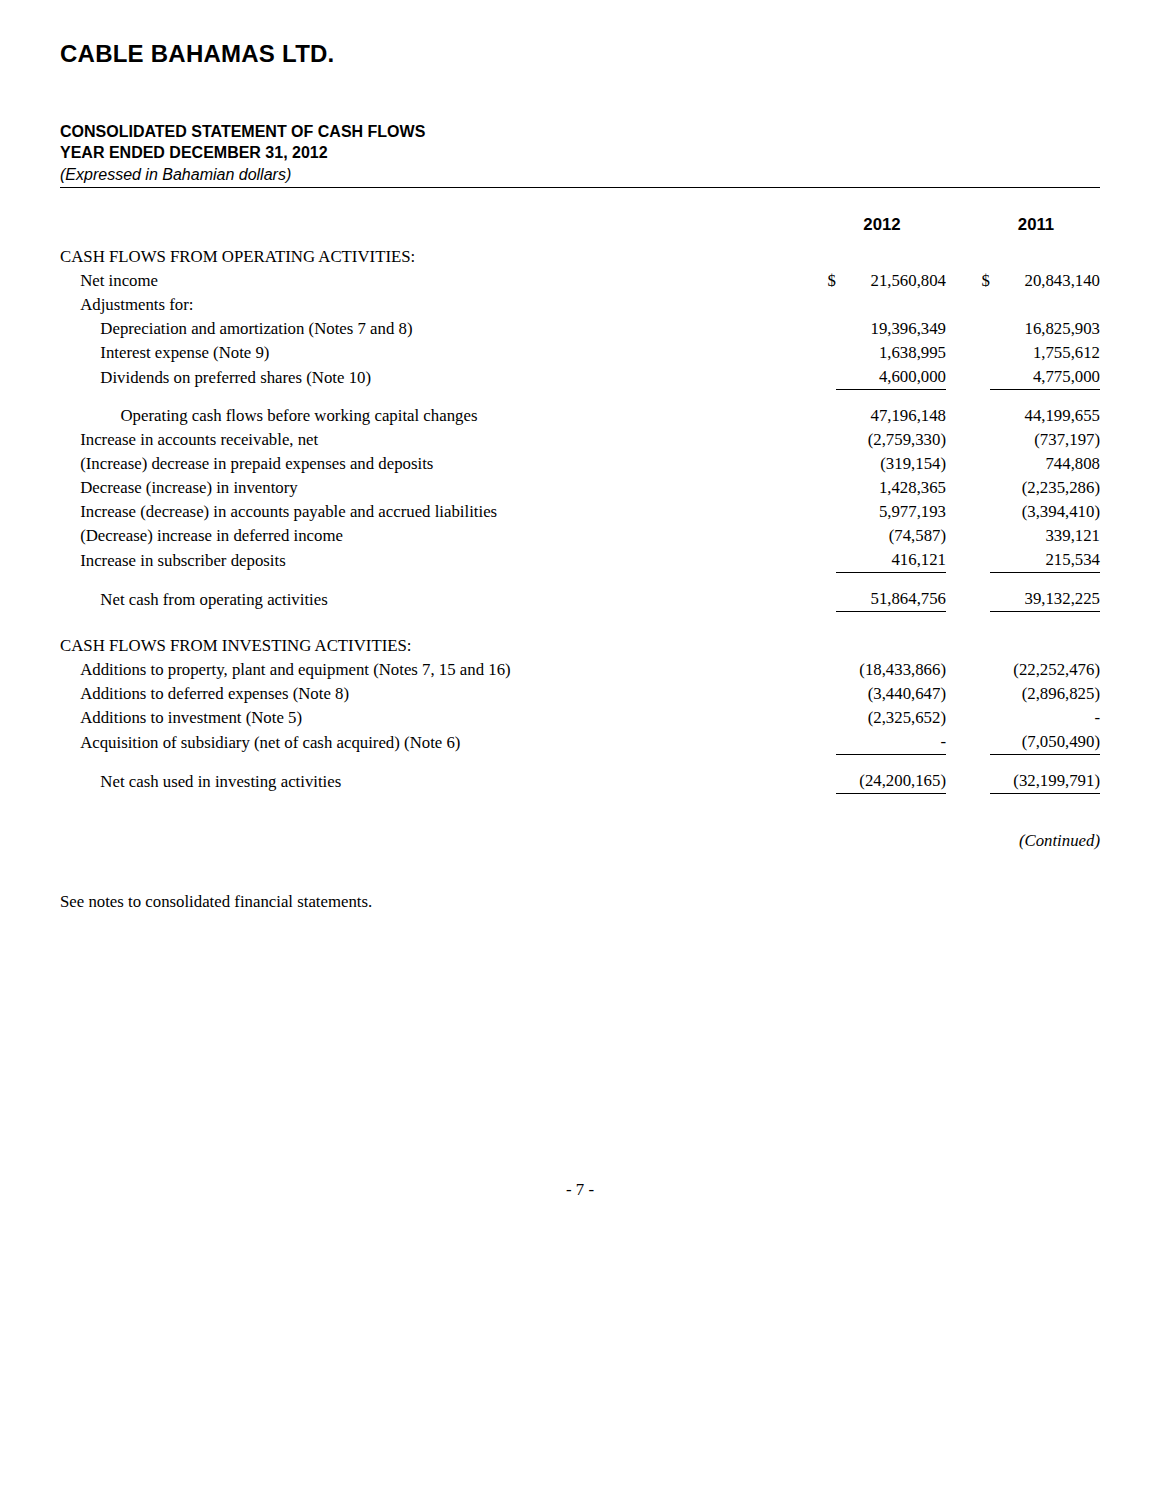CABLE BAHAMAS LTD.
CONSOLIDATED STATEMENT OF CASH FLOWS
YEAR ENDED DECEMBER 31, 2012
(Expressed in Bahamian dollars)
| | | 2012 | | 2011 |
| Cash flows from operating activities: | | | | | | |
| Net income | | $ | 21,560,804 | | $ | 20,843,140 |
| Adjustments for: | | | | | | |
| Depreciation and amortization (Notes 7 and 8) | | | 19,396,349 | | | 16,825,903 |
| Interest expense (Note 9) | | | 1,638,995 | | | 1,755,612 |
| Dividends on preferred shares (Note 10) | | | 4,600,000 | | | 4,775,000 |
| Operating cash flows before working capital changes | | | 47,196,148 | | | 44,199,655 |
| Increase in accounts receivable, net | | | (2,759,330) | | | (737,197) |
| (Increase) decrease in prepaid expenses and deposits | | | (319,154) | | | 744,808 |
| Decrease (increase) in inventory | | | 1,428,365 | | | (2,235,286) |
| Increase (decrease) in accounts payable and accrued liabilities | | | 5,977,193 | | | (3,394,410) |
| (Decrease) increase in deferred income | | | (74,587) | | | 339,121 |
| Increase in subscriber deposits | | | 416,121 | | | 215,534 |
| Net cash from operating activities | | | 51,864,756 | | | 39,132,225 |
| Cash flows from investing activities: | | | | | | |
| Additions to property, plant and equipment (Notes 7, 15 and 16) | | | (18,433,866) | | | (22,252,476) |
| Additions to deferred expenses (Note 8) | | | (3,440,647) | | | (2,896,825) |
| Additions to investment (Note 5) | | | (2,325,652) | | | - |
| Acquisition of subsidiary (net of cash acquired) (Note 6) | | | - | | | (7,050,490) |
| Net cash used in investing activities | | | (24,200,165) | | | (32,199,791) |
(Continued)
See notes to consolidated financial statements.
- 7 -